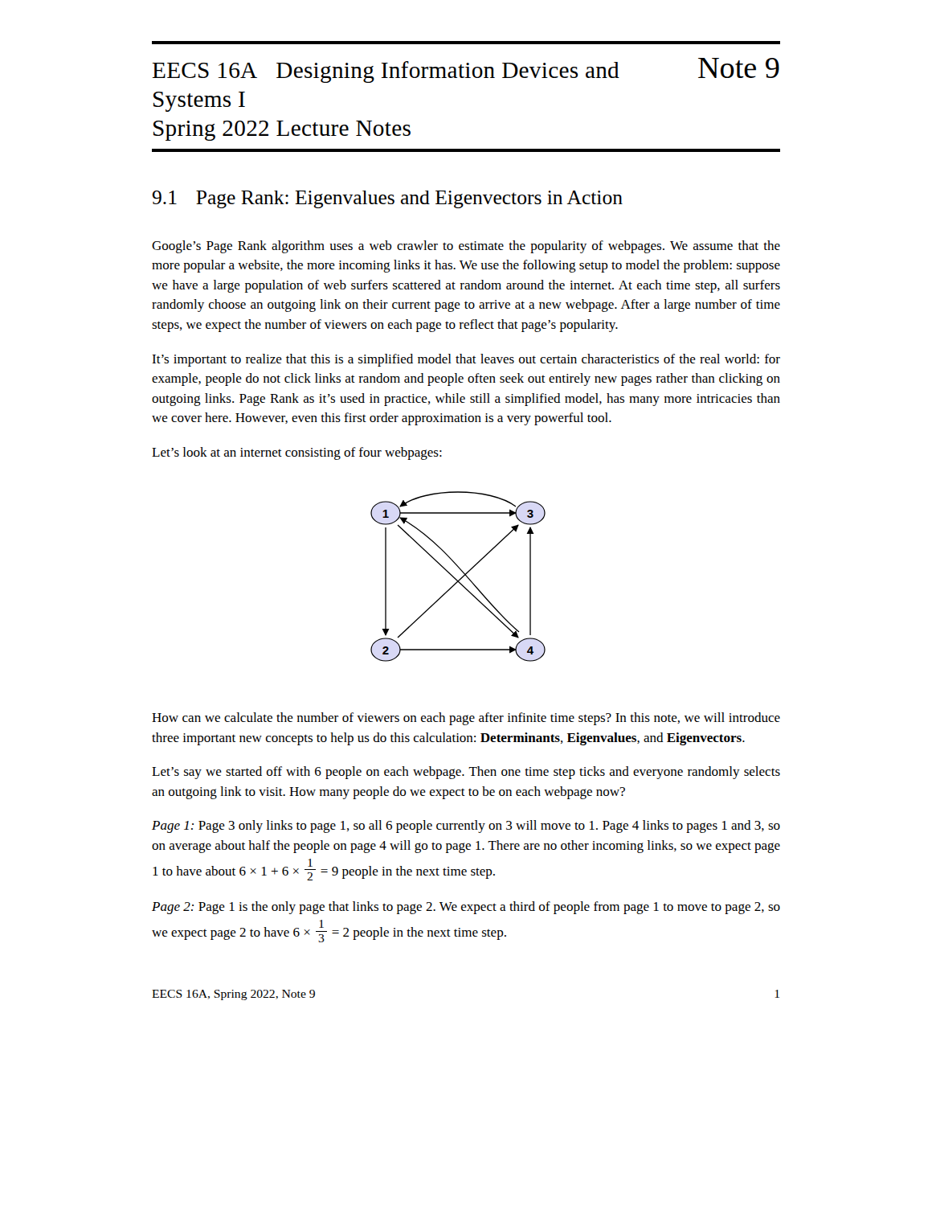| EECS 16A Designing Information Devices and Systems I Spring 2022 Lecture Notes | Note 9 |
9.1 Page Rank: Eigenvalues and Eigenvectors in Action
Google’s Page Rank algorithm uses a web crawler to estimate the popularity of webpages. We assume that the more popular a website, the more incoming links it has. We use the following setup to model the problem: suppose we have a large population of web surfers scattered at random around the internet. At each time step, all surfers randomly choose an outgoing link on their current page to arrive at a new webpage. After a large number of time steps, we expect the number of viewers on each page to reflect that page’s popularity.
It’s important to realize that this is a simplified model that leaves out certain characteristics of the real world: for example, people do not click links at random and people often seek out entirely new pages rather than clicking on outgoing links. Page Rank as it’s used in practice, while still a simplified model, has many more intricacies than we cover here. However, even this first order approximation is a very powerful tool.
Let’s look at an internet consisting of four webpages:
1 3 2 4
How can we calculate the number of viewers on each page after infinite time steps? In this note, we will introduce three important new concepts to help us do this calculation: Determinants, Eigenvalues, and Eigenvectors.
Let’s say we started off with 6 people on each webpage. Then one time step ticks and everyone randomly selects an outgoing link to visit. How many people do we expect to be on each webpage now?
Page 1: Page 3 only links to page 1, so all 6 people currently on 3 will move to 1. Page 4 links to pages 1 and 3, so on average about half the people on page 4 will go to page 1. There are no other incoming links, so we expect page 1 to have about 6 × 1 + 6 × 12 = 9 people in the next time step.
Page 2: Page 1 is the only page that links to page 2. We expect a third of people from page 1 to move to page 2, so we expect page 2 to have 6 × 13 = 2 people in the next time step.
| EECS 16A, Spring 2022, Note 9 | 1 |